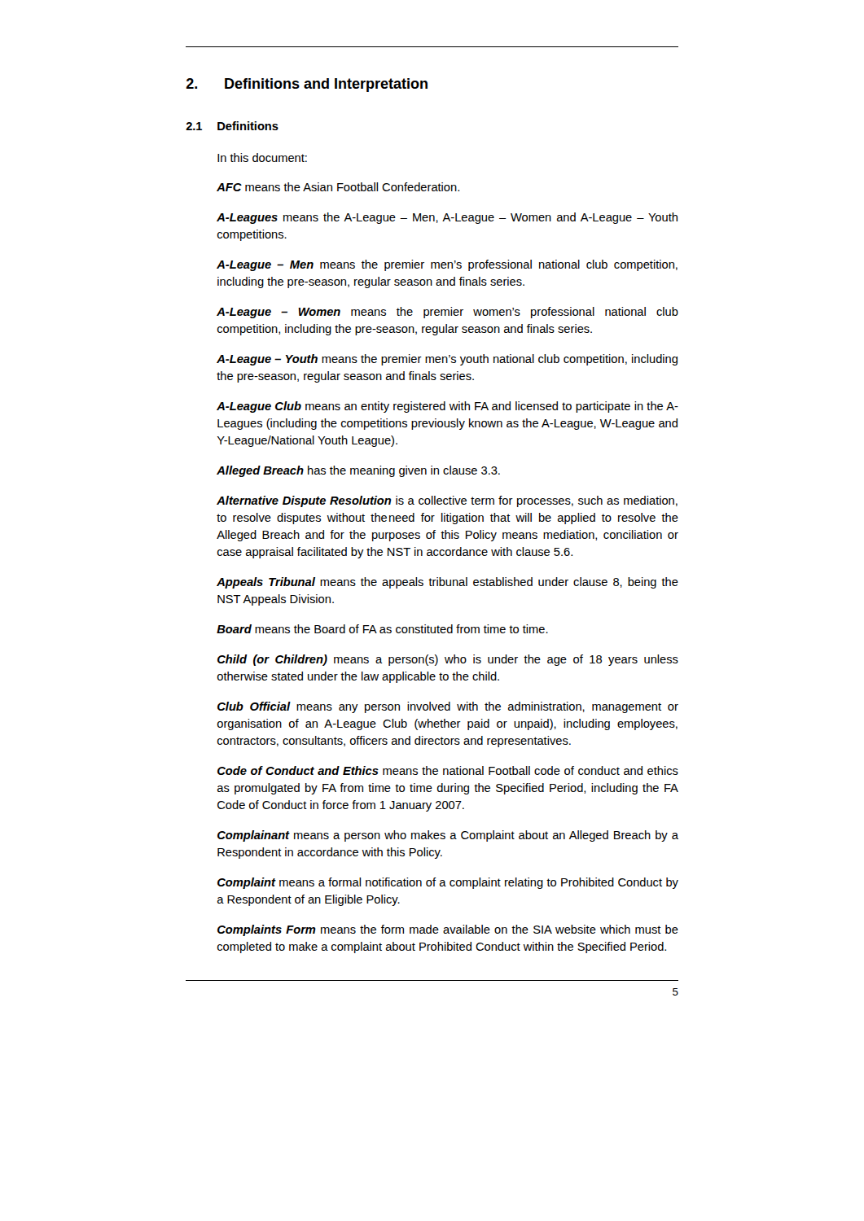2. Definitions and Interpretation
2.1 Definitions
In this document:
AFC means the Asian Football Confederation.
A-Leagues means the A-League – Men, A-League – Women and A-League – Youth competitions.
A-League – Men means the premier men’s professional national club competition, including the pre-season, regular season and finals series.
A-League – Women means the premier women’s professional national club competition, including the pre-season, regular season and finals series.
A-League – Youth means the premier men’s youth national club competition, including the pre-season, regular season and finals series.
A-League Club means an entity registered with FA and licensed to participate in the A-Leagues (including the competitions previously known as the A-League, W-League and Y-League/National Youth League).
Alleged Breach has the meaning given in clause 3.3.
Alternative Dispute Resolution is a collective term for processes, such as mediation, to resolve disputes without the need for litigation that will be applied to resolve the Alleged Breach and for the purposes of this Policy means mediation, conciliation or case appraisal facilitated by the NST in accordance with clause 5.6.
Appeals Tribunal means the appeals tribunal established under clause 8, being the NST Appeals Division.
Board means the Board of FA as constituted from time to time.
Child (or Children) means a person(s) who is under the age of 18 years unless otherwise stated under the law applicable to the child.
Club Official means any person involved with the administration, management or organisation of an A-League Club (whether paid or unpaid), including employees, contractors, consultants, officers and directors and representatives.
Code of Conduct and Ethics means the national Football code of conduct and ethics as promulgated by FA from time to time during the Specified Period, including the FA Code of Conduct in force from 1 January 2007.
Complainant means a person who makes a Complaint about an Alleged Breach by a Respondent in accordance with this Policy.
Complaint means a formal notification of a complaint relating to Prohibited Conduct by a Respondent of an Eligible Policy.
Complaints Form means the form made available on the SIA website which must be completed to make a complaint about Prohibited Conduct within the Specified Period.
5